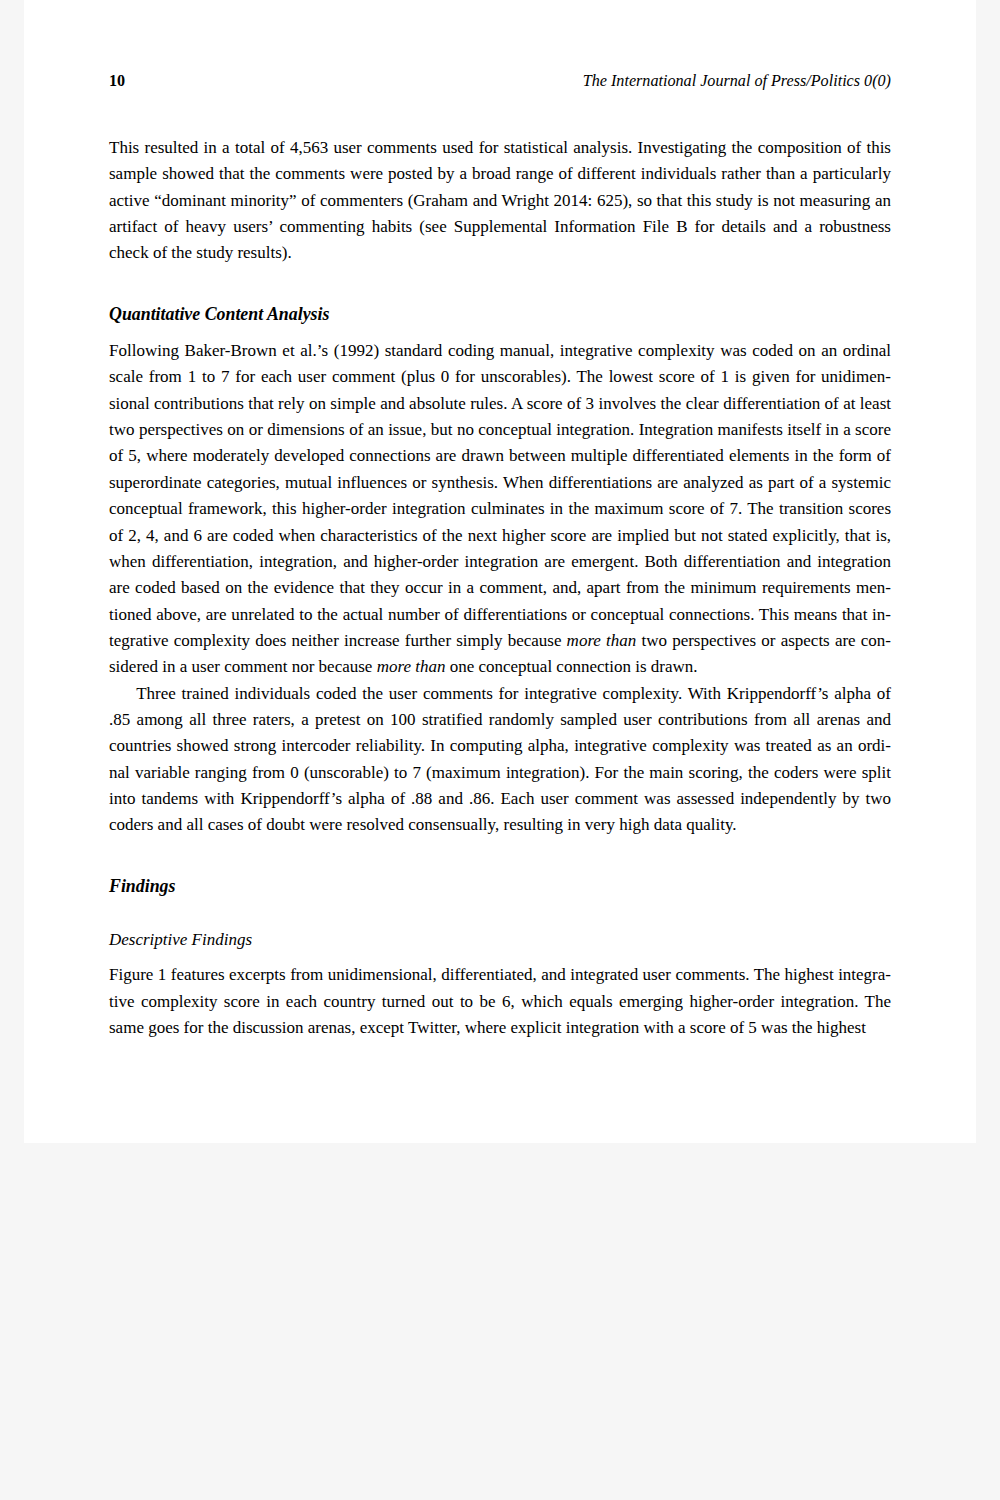10 The International Journal of Press/Politics 0(0)
This resulted in a total of 4,563 user comments used for statistical analysis. Investigating the composition of this sample showed that the comments were posted by a broad range of different individuals rather than a particularly active “dominant minority” of commenters (Graham and Wright 2014: 625), so that this study is not measuring an artifact of heavy users’ commenting habits (see Supplemental Information File B for details and a robustness check of the study results).
Quantitative Content Analysis
Following Baker-Brown et al.’s (1992) standard coding manual, integrative complexity was coded on an ordinal scale from 1 to 7 for each user comment (plus 0 for unscorables). The lowest score of 1 is given for unidimensional contributions that rely on simple and absolute rules. A score of 3 involves the clear differentiation of at least two perspectives on or dimensions of an issue, but no conceptual integration. Integration manifests itself in a score of 5, where moderately developed connections are drawn between multiple differentiated elements in the form of superordinate categories, mutual influences or synthesis. When differentiations are analyzed as part of a systemic conceptual framework, this higher-order integration culminates in the maximum score of 7. The transition scores of 2, 4, and 6 are coded when characteristics of the next higher score are implied but not stated explicitly, that is, when differentiation, integration, and higher-order integration are emergent. Both differentiation and integration are coded based on the evidence that they occur in a comment, and, apart from the minimum requirements mentioned above, are unrelated to the actual number of differentiations or conceptual connections. This means that integrative complexity does neither increase further simply because more than two perspectives or aspects are considered in a user comment nor because more than one conceptual connection is drawn.
Three trained individuals coded the user comments for integrative complexity. With Krippendorff’s alpha of .85 among all three raters, a pretest on 100 stratified randomly sampled user contributions from all arenas and countries showed strong intercoder reliability. In computing alpha, integrative complexity was treated as an ordinal variable ranging from 0 (unscorable) to 7 (maximum integration). For the main scoring, the coders were split into tandems with Krippendorff’s alpha of .88 and .86. Each user comment was assessed independently by two coders and all cases of doubt were resolved consensually, resulting in very high data quality.
Findings
Descriptive Findings
Figure 1 features excerpts from unidimensional, differentiated, and integrated user comments. The highest integrative complexity score in each country turned out to be 6, which equals emerging higher-order integration. The same goes for the discussion arenas, except Twitter, where explicit integration with a score of 5 was the highest